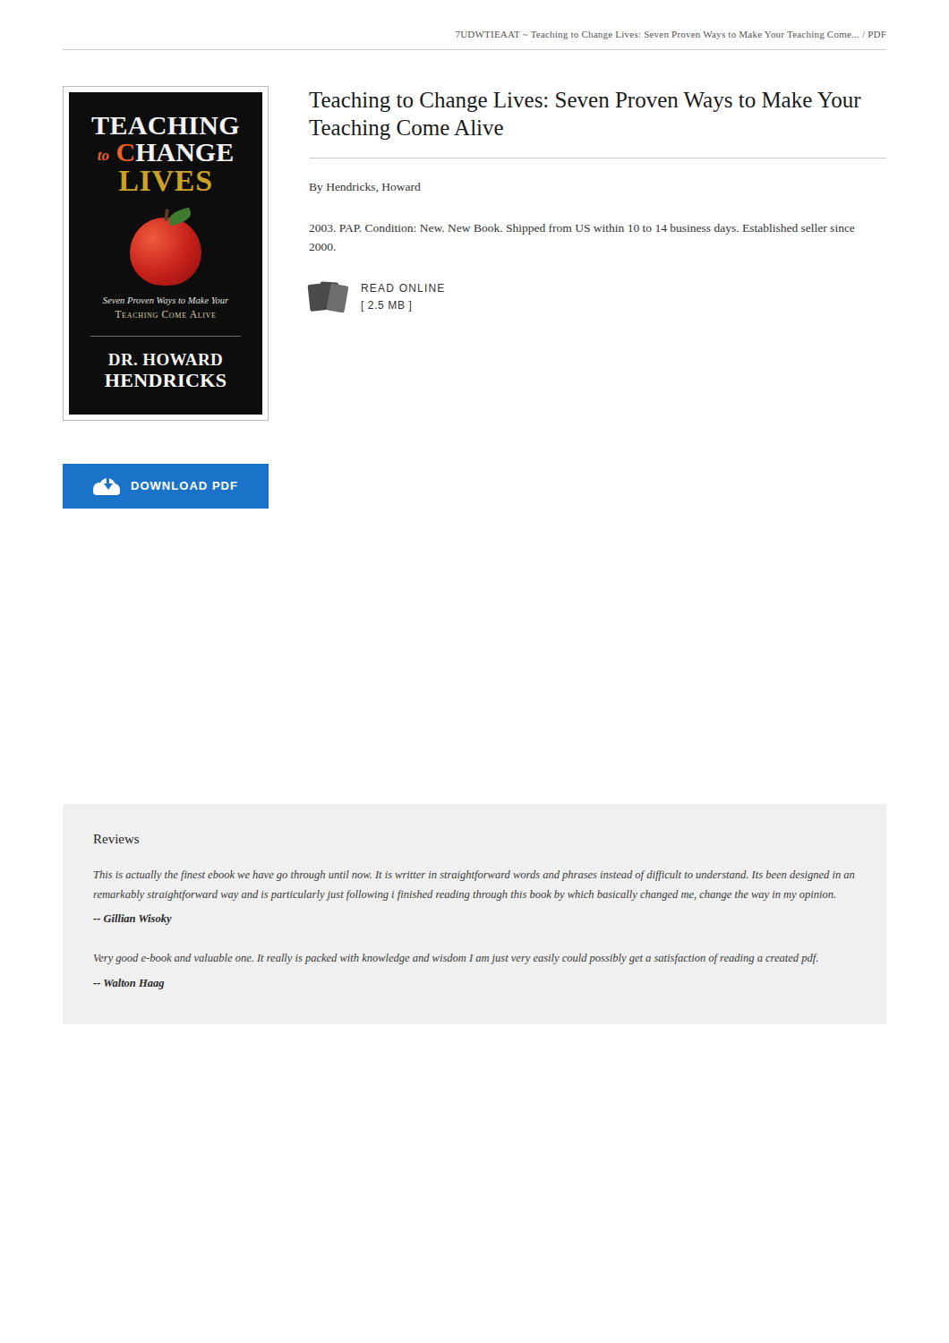7UDWTIEAAT ~ Teaching to Change Lives: Seven Proven Ways to Make Your Teaching Come... / PDF
TEACHING to CHANGE LIVES
Seven Proven Ways to Make Your Teaching Come Alive
DR. HOWARD HENDRICKS
DOWNLOAD PDF
Teaching to Change Lives: Seven Proven Ways to Make Your Teaching Come Alive
By Hendricks, Howard
2003. PAP. Condition: New. New Book. Shipped from US within 10 to 14 business days. Established seller since 2000.
READ ONLINE [ 2.5 MB ]
Reviews
This is actually the finest ebook we have go through until now. It is writter in straightforward words and phrases instead of difficult to understand. Its been designed in an remarkably straightforward way and is particularly just following i finished reading through this book by which basically changed me, change the way in my opinion.
-- Gillian Wisoky
Very good e-book and valuable one. It really is packed with knowledge and wisdom I am just very easily could possibly get a satisfaction of reading a created pdf.
-- Walton Haag